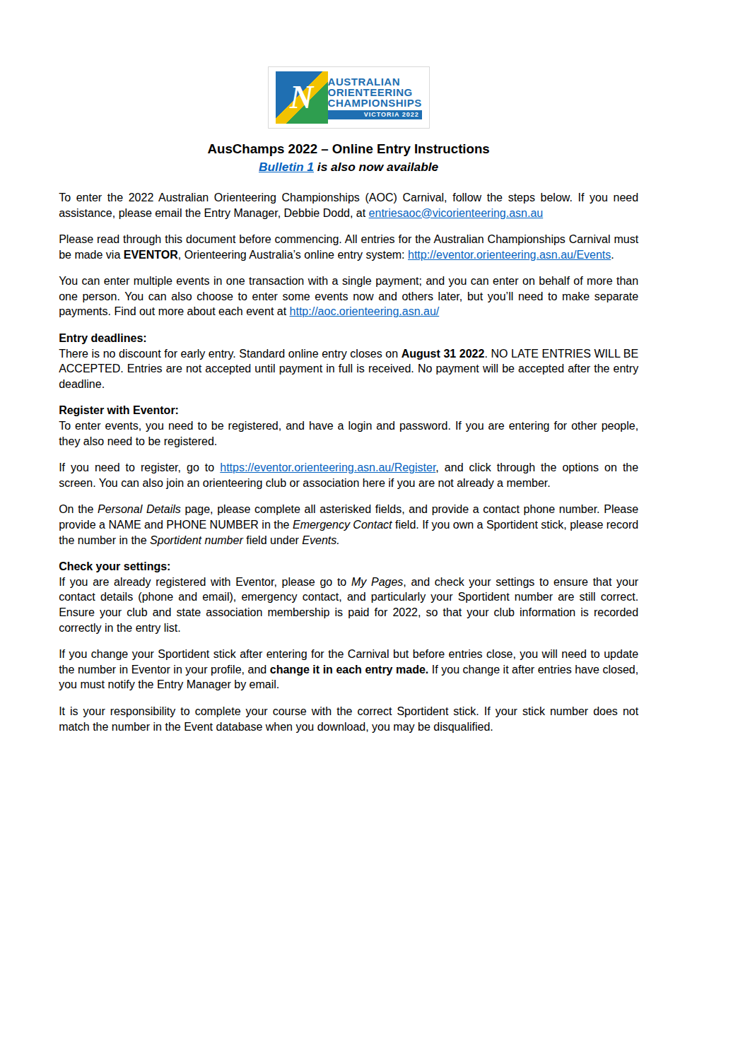| N | AUSTRALIAN ORIENTEERING CHAMPIONSHIPS VICTORIA 2022 |
AusChamps 2022 – Online Entry Instructions
Bulletin 1 is also now available
To enter the 2022 Australian Orienteering Championships (AOC) Carnival, follow the steps below. If you need assistance, please email the Entry Manager, Debbie Dodd, at entriesaoc@vicorienteering.asn.au
Please read through this document before commencing. All entries for the Australian Championships Carnival must be made via EVENTOR, Orienteering Australia’s online entry system: http://eventor.orienteering.asn.au/Events.
You can enter multiple events in one transaction with a single payment; and you can enter on behalf of more than one person. You can also choose to enter some events now and others later, but you’ll need to make separate payments. Find out more about each event at http://aoc.orienteering.asn.au/
Entry deadlines:
There is no discount for early entry. Standard online entry closes on August 31 2022. NO LATE ENTRIES WILL BE ACCEPTED. Entries are not accepted until payment in full is received. No payment will be accepted after the entry deadline.
Register with Eventor:
To enter events, you need to be registered, and have a login and password. If you are entering for other people, they also need to be registered.
If you need to register, go to https://eventor.orienteering.asn.au/Register, and click through the options on the screen. You can also join an orienteering club or association here if you are not already a member.
On the Personal Details page, please complete all asterisked fields, and provide a contact phone number. Please provide a NAME and PHONE NUMBER in the Emergency Contact field. If you own a Sportident stick, please record the number in the Sportident number field under Events.
Check your settings:
If you are already registered with Eventor, please go to My Pages, and check your settings to ensure that your contact details (phone and email), emergency contact, and particularly your Sportident number are still correct. Ensure your club and state association membership is paid for 2022, so that your club information is recorded correctly in the entry list.
If you change your Sportident stick after entering for the Carnival but before entries close, you will need to update the number in Eventor in your profile, and change it in each entry made. If you change it after entries have closed, you must notify the Entry Manager by email.
It is your responsibility to complete your course with the correct Sportident stick. If your stick number does not match the number in the Event database when you download, you may be disqualified.